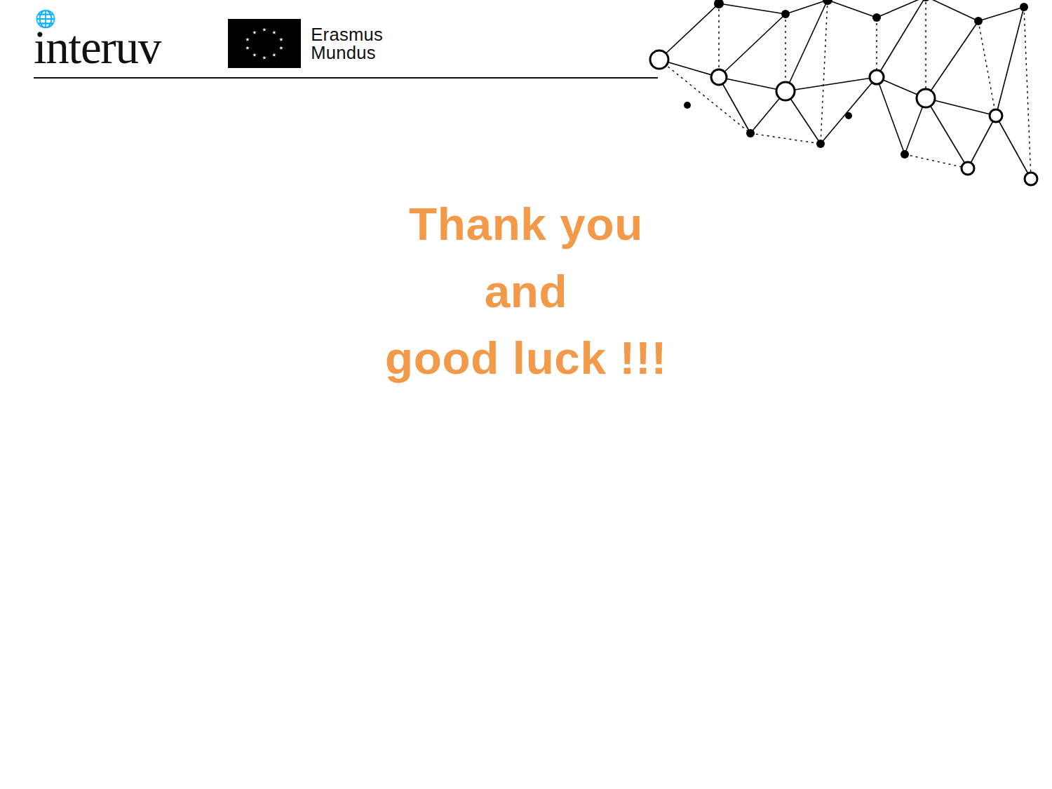🌐interuv
Erasmus
Mundus
Thank you
and
good luck !!!